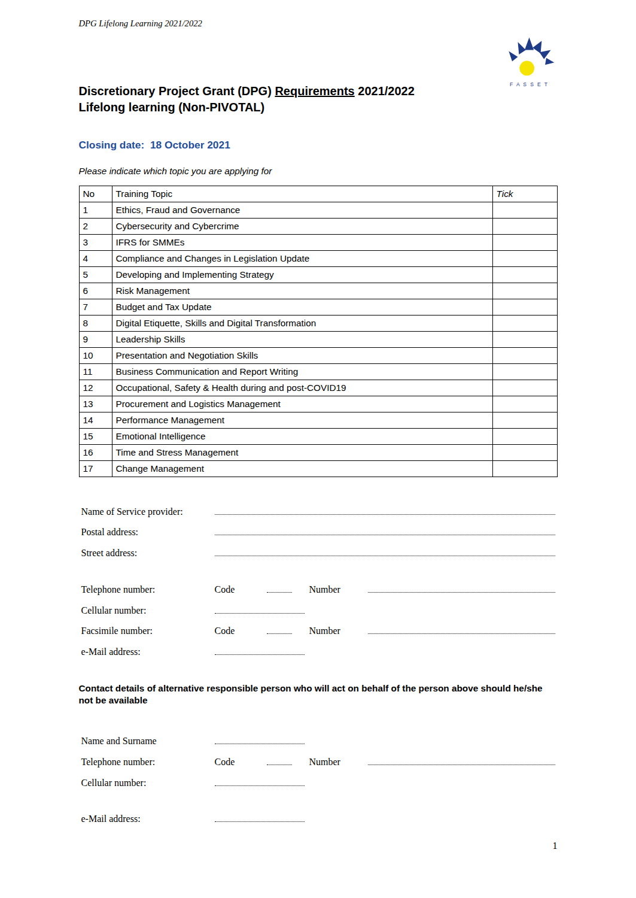DPG Lifelong Learning 2021/2022
F A S S E T
Discretionary Project Grant (DPG) Requirements 2021/2022
Lifelong learning (Non-PIVOTAL)
Closing date: 18 October 2021
Please indicate which topic you are applying for
| No | Training Topic | Tick |
| --- | --- | --- |
| 1 | Ethics, Fraud and Governance | |
| 2 | Cybersecurity and Cybercrime | |
| 3 | IFRS for SMMEs | |
| 4 | Compliance and Changes in Legislation Update | |
| 5 | Developing and Implementing Strategy | |
| 6 | Risk Management | |
| 7 | Budget and Tax Update | |
| 8 | Digital Etiquette, Skills and Digital Transformation | |
| 9 | Leadership Skills | |
| 10 | Presentation and Negotiation Skills | |
| 11 | Business Communication and Report Writing | |
| 12 | Occupational, Safety & Health during and post-COVID19 | |
| 13 | Procurement and Logistics Management | |
| 14 | Performance Management | |
| 15 | Emotional Intelligence | |
| 16 | Time and Stress Management | |
| 17 | Change Management | |
| Name of Service provider: | |
| Postal address: | |
| Street address: | |
| Telephone number: | Code | | Number | |
| Cellular number: | | | |
| Facsimile number: | Code | | Number | |
| e-Mail address: | | | |
Contact details of alternative responsible person who will act on behalf of the person above should he/she not be available
| Name and Surname | | | |
| Telephone number: | Code | | Number | |
| Cellular number: | | | |
| e-Mail address: | | | |
1